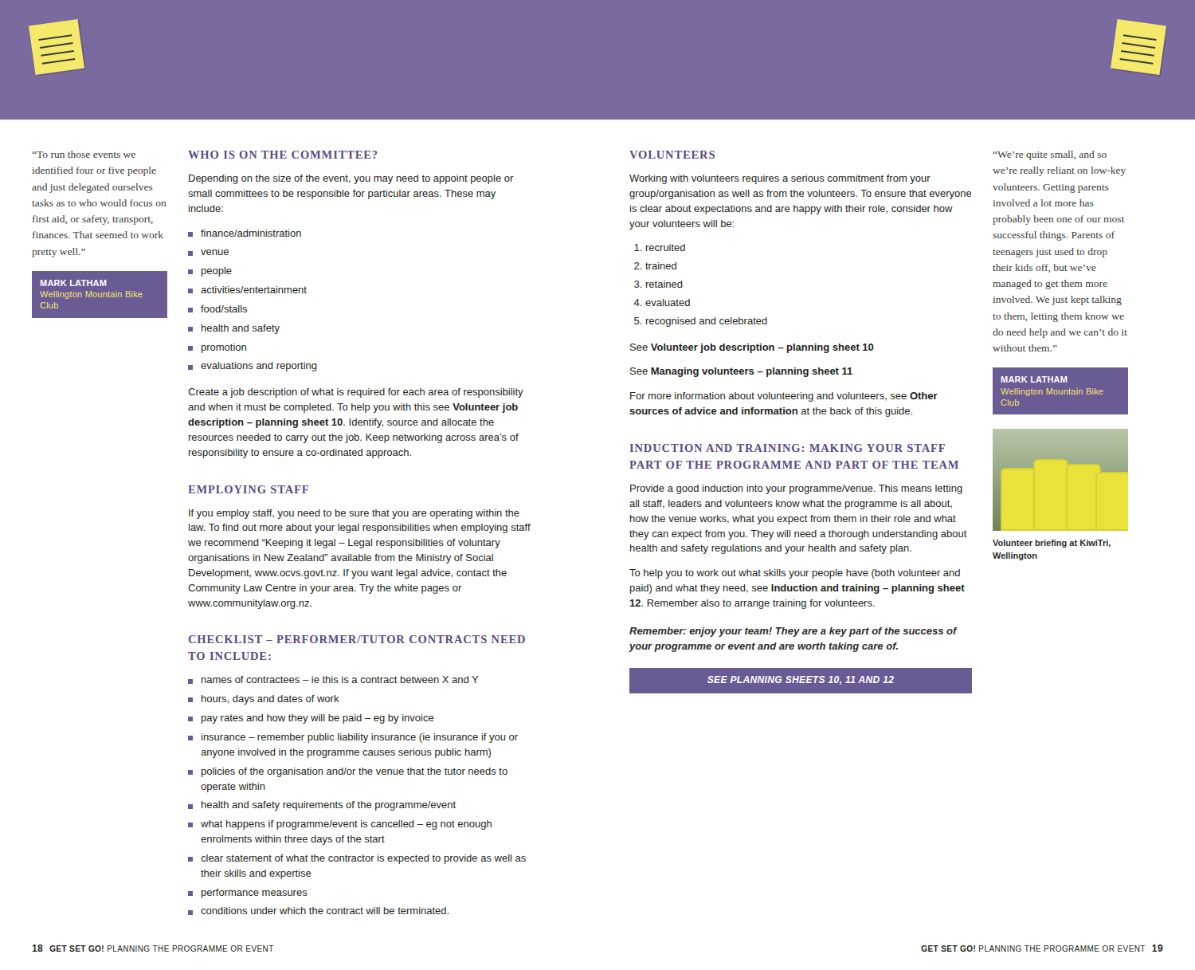“To run those events we identified four or five people and just delegated ourselves tasks as to who would focus on first aid, or safety, transport, finances. That seemed to work pretty well.”
Mark Latham Wellington Mountain Bike Club
Who is on the committee?
Depending on the size of the event, you may need to appoint people or small committees to be responsible for particular areas. These may include:
finance/administration
venue
people
activities/entertainment
food/stalls
health and safety
promotion
evaluations and reporting
Create a job description of what is required for each area of responsibility and when it must be completed. To help you with this see Volunteer job description – planning sheet 10. Identify, source and allocate the resources needed to carry out the job. Keep networking across area’s of responsibility to ensure a co-ordinated approach.
Employing staff
If you employ staff, you need to be sure that you are operating within the law. To find out more about your legal responsibilities when employing staff we recommend “Keeping it legal – Legal responsibilities of voluntary organisations in New Zealand” available from the Ministry of Social Development, www.ocvs.govt.nz. If you want legal advice, contact the Community Law Centre in your area. Try the white pages or www.communitylaw.org.nz.
Checklist – performer/tutor contracts need to include:
names of contractees – ie this is a contract between X and Y
hours, days and dates of work
pay rates and how they will be paid – eg by invoice
insurance – remember public liability insurance (ie insurance if you or anyone involved in the programme causes serious public harm)
policies of the organisation and/or the venue that the tutor needs to operate within
health and safety requirements of the programme/event
what happens if programme/event is cancelled – eg not enough enrolments within three days of the start
clear statement of what the contractor is expected to provide as well as their skills and expertise
performance measures
conditions under which the contract will be terminated.
18 GET SET GO! PLANNING THE PROGRAMME OR EVENT
Volunteers
Working with volunteers requires a serious commitment from your group/organisation as well as from the volunteers. To ensure that everyone is clear about expectations and are happy with their role, consider how your volunteers will be:
recruited
trained
retained
evaluated
recognised and celebrated
See Volunteer job description – planning sheet 10
See Managing volunteers – planning sheet 11
For more information about volunteering and volunteers, see Other sources of advice and information at the back of this guide.
Induction and training: making your staff part of the programme and part of the team
Provide a good induction into your programme/venue. This means letting all staff, leaders and volunteers know what the programme is all about, how the venue works, what you expect from them in their role and what they can expect from you. They will need a thorough understanding about health and safety regulations and your health and safety plan.
To help you to work out what skills your people have (both volunteer and paid) and what they need, see Induction and training – planning sheet 12. Remember also to arrange training for volunteers.
Remember: enjoy your team! They are a key part of the success of your programme or event and are worth taking care of.
SEE PLANNING SHEETS 10, 11 AND 12
“We’re quite small, and so we’re really reliant on low-key volunteers. Getting parents involved a lot more has probably been one of our most successful things. Parents of teenagers just used to drop their kids off, but we’ve managed to get them more involved. We just kept talking to them, letting them know we do need help and we can’t do it without them.”
Mark Latham Wellington Mountain Bike Club
Volunteer briefing at KiwiTri, Wellington
GET SET GO! PLANNING THE PROGRAMME OR EVENT 19